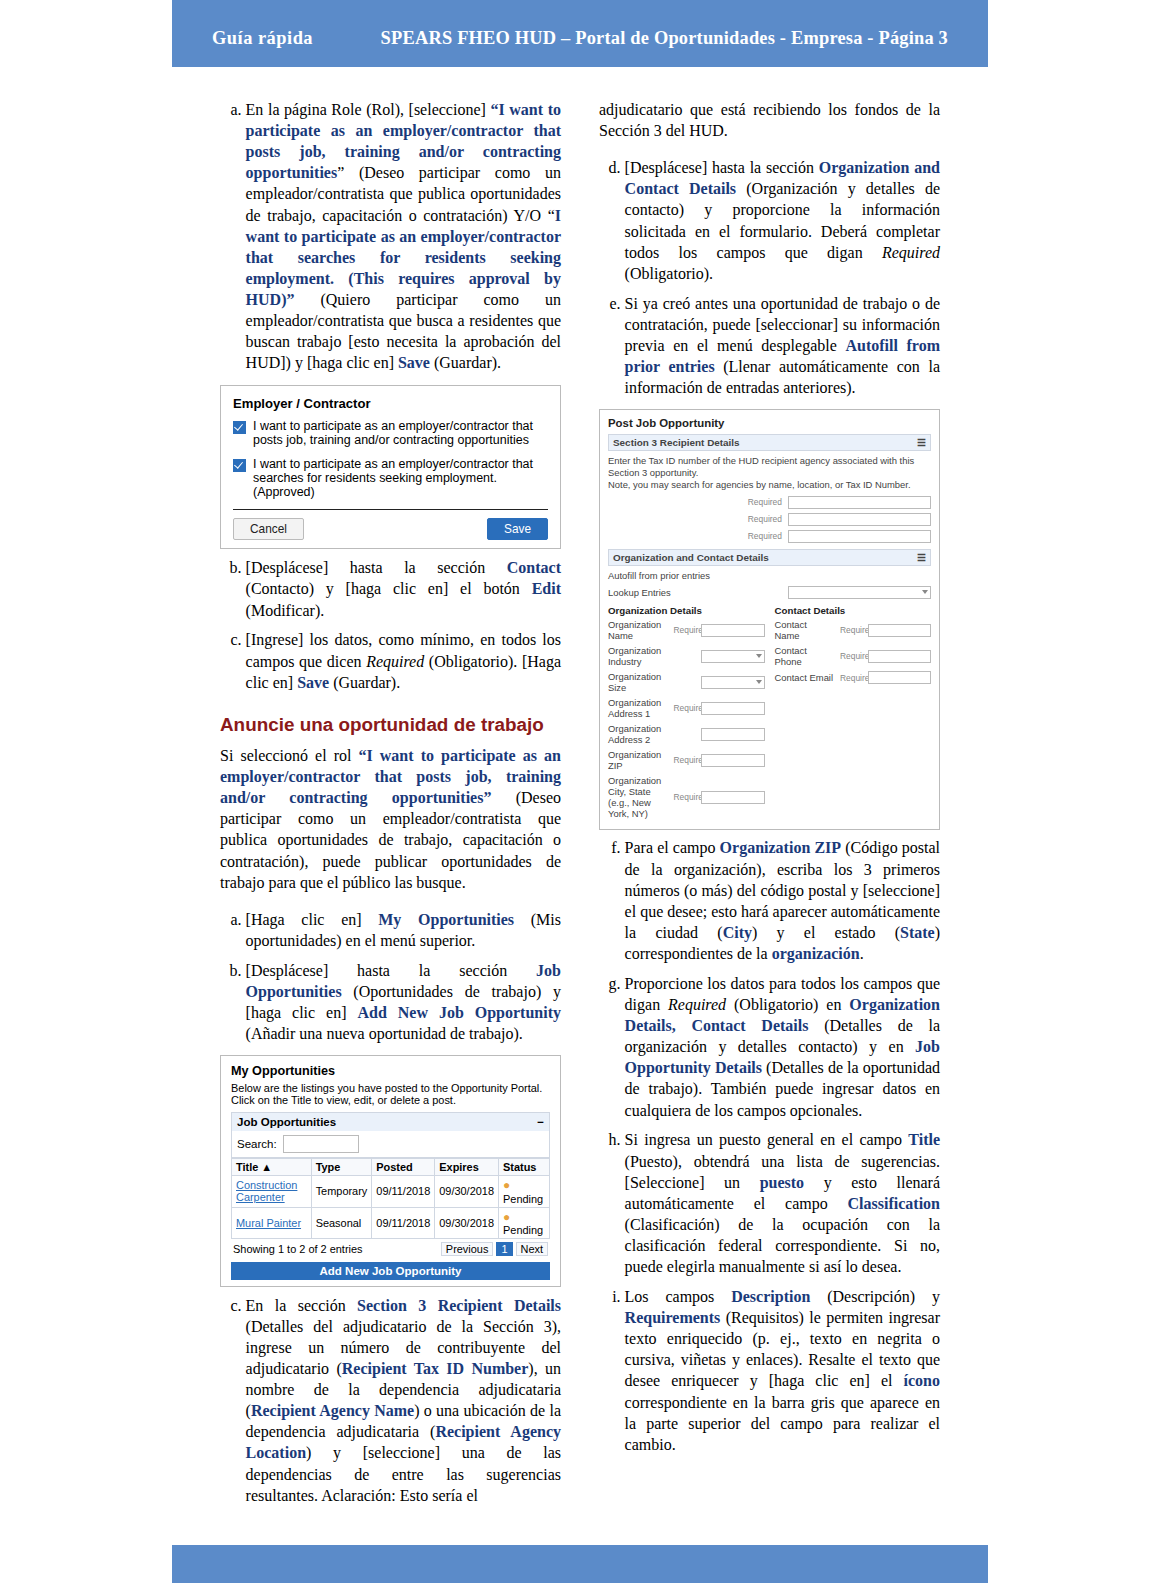Guía rápida
SPEARS FHEO HUD – Portal de Oportunidades - Empresa - Página 3
En la página Role (Rol), [seleccione] “I want to participate as an employer/contractor that posts job, training and/or contracting opportunities” (Deseo participar como un empleador/contratista que publica oportunidades de trabajo, capacitación o contratación) Y/O “I want to participate as an employer/contractor that searches for residents seeking employment. (This requires approval by HUD)” (Quiero participar como un empleador/contratista que busca a residentes que buscan trabajo [esto necesita la aprobación del HUD]) y [haga clic en] Save (Guardar).
Employer / Contractor
I want to participate as an employer/contractor that posts job, training and/or contracting opportunities
I want to participate as an employer/contractor that searches for residents seeking employment. (Approved)
Cancel
Save
[Desplácese] hasta la sección Contact (Contacto) y [haga clic en] el botón Edit (Modificar).
[Ingrese] los datos, como mínimo, en todos los campos que dicen Required (Obligatorio). [Haga clic en] Save (Guardar).
Anuncie una oportunidad de trabajo
Si seleccionó el rol “I want to participate as an employer/contractor that posts job, training and/or contracting opportunities” (Deseo participar como un empleador/contratista que publica oportunidades de trabajo, capacitación o contratación), puede publicar oportunidades de trabajo para que el público las busque.
[Haga clic en] My Opportunities (Mis oportunidades) en el menú superior.
[Desplácese] hasta la sección Job Opportunities (Oportunidades de trabajo) y [haga clic en] Add New Job Opportunity (Añadir una nueva oportunidad de trabajo).
My Opportunities
Below are the listings you have posted to the Opportunity Portal. Click on the Title to view, edit, or delete a post.
Job Opportunities−
Search:
| Title ▲ | Type | Posted | Expires | Status |
| --- | --- | --- | --- | --- |
| Construction Carpenter | Temporary | 09/11/2018 | 09/30/2018 | ● Pending |
| Mural Painter | Seasonal | 09/11/2018 | 09/30/2018 | ● Pending |
Showing 1 to 2 of 2 entries Previous 1 Next
Add New Job Opportunity
En la sección Section 3 Recipient Details (Detalles del adjudicatario de la Sección 3), ingrese un número de contribuyente del adjudicatario (Recipient Tax ID Number), un nombre de la dependencia adjudicataria (Recipient Agency Name) o una ubicación de la dependencia adjudicataria (Recipient Agency Location) y [seleccione] una de las dependencias de entre las sugerencias resultantes. Aclaración: Esto sería el
adjudicatario que está recibiendo los fondos de la Sección 3 del HUD.
[Desplácese] hasta la sección Organization and Contact Details (Organización y detalles de contacto) y proporcione la información solicitada en el formulario. Deberá completar todos los campos que digan Required (Obligatorio).
Si ya creó antes una oportunidad de trabajo o de contratación, puede [seleccionar] su información previa en el menú desplegable Autofill from prior entries (Llenar automáticamente con la información de entradas anteriores).
Post Job Opportunity
Section 3 Recipient Details☰
Enter the Tax ID number of the HUD recipient agency associated with this Section 3 opportunity.
Note, you may search for agencies by name, location, or Tax ID Number.
Required
Required
Required
Organization and Contact Details☰
Autofill from prior entries
Lookup Entries
Organization Details
Organization Name
Required
Organization Industry
Organization Size
Organization Address 1
Required
Organization Address 2
Organization ZIP
Required
Organization City, State (e.g., New York, NY)
Required
Contact Details
Contact Name
Required
Contact Phone
Required
Contact Email
Required
Para el campo Organization ZIP (Código postal de la organización), escriba los 3 primeros números (o más) del código postal y [seleccione] el que desee; esto hará aparecer automáticamente la ciudad (City) y el estado (State) correspondientes de la organización.
Proporcione los datos para todos los campos que digan Required (Obligatorio) en Organization Details, Contact Details (Detalles de la organización y detalles contacto) y en Job Opportunity Details (Detalles de la oportunidad de trabajo). También puede ingresar datos en cualquiera de los campos opcionales.
Si ingresa un puesto general en el campo Title (Puesto), obtendrá una lista de sugerencias. [Seleccione] un puesto y esto llenará automáticamente el campo Classification (Clasificación) de la ocupación con la clasificación federal correspondiente. Si no, puede elegirla manualmente si así lo desea.
Los campos Description (Descripción) y Requirements (Requisitos) le permiten ingresar texto enriquecido (p. ej., texto en negrita o cursiva, viñetas y enlaces). Resalte el texto que desee enriquecer y [haga clic en] el ícono correspondiente en la barra gris que aparece en la parte superior del campo para realizar el cambio.